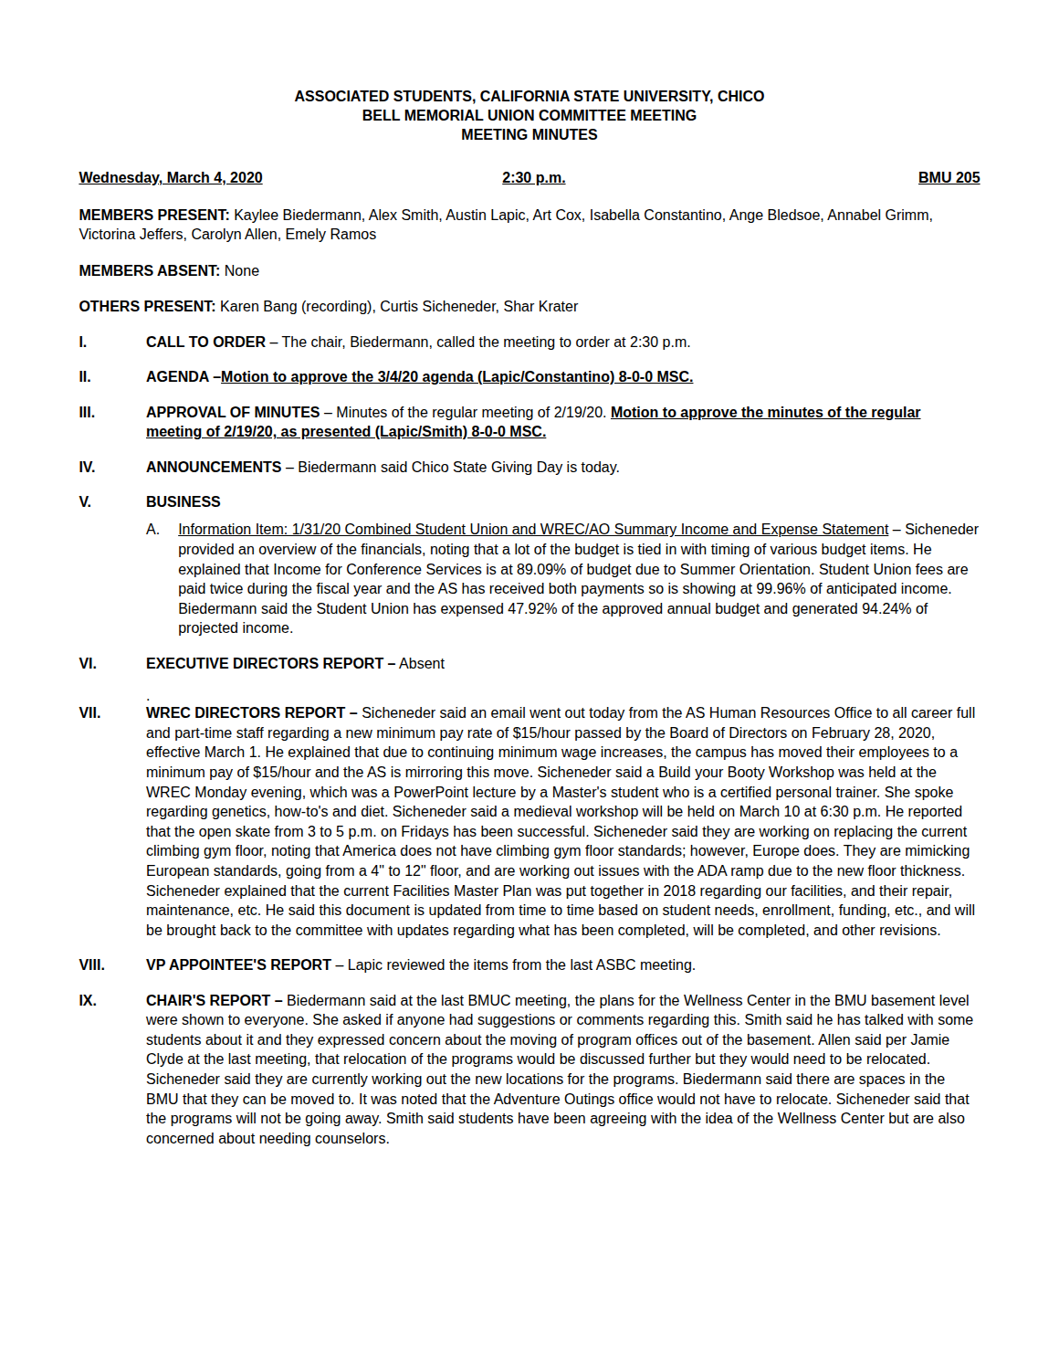Associated Students, California State University, Chico
Bell Memorial Union Committee Meeting
Meeting Minutes
| Wednesday, March 4, 2020 | 2:30 p.m. | BMU 205 |
MEMBERS PRESENT: Kaylee Biedermann, Alex Smith, Austin Lapic, Art Cox, Isabella Constantino, Ange Bledsoe, Annabel Grimm, Victorina Jeffers, Carolyn Allen, Emely Ramos
MEMBERS ABSENT: None
OTHERS PRESENT: Karen Bang (recording), Curtis Sicheneder, Shar Krater
I. CALL TO ORDER – The chair, Biedermann, called the meeting to order at 2:30 p.m.
II. AGENDA –Motion to approve the 3/4/20 agenda (Lapic/Constantino) 8-0-0 MSC.
III. APPROVAL OF MINUTES – Minutes of the regular meeting of 2/19/20. Motion to approve the minutes of the regular meeting of 2/19/20, as presented (Lapic/Smith) 8-0-0 MSC.
IV. ANNOUNCEMENTS – Biedermann said Chico State Giving Day is today.
V. BUSINESS
A. Information Item: 1/31/20 Combined Student Union and WREC/AO Summary Income and Expense Statement – Sicheneder provided an overview of the financials, noting that a lot of the budget is tied in with timing of various budget items. He explained that Income for Conference Services is at 89.09% of budget due to Summer Orientation. Student Union fees are paid twice during the fiscal year and the AS has received both payments so is showing at 99.96% of anticipated income. Biedermann said the Student Union has expensed 47.92% of the approved annual budget and generated 94.24% of projected income.
VI. EXECUTIVE DIRECTORS REPORT – Absent
.
VII. WREC DIRECTORS REPORT – Sicheneder said an email went out today from the AS Human Resources Office to all career full and part-time staff regarding a new minimum pay rate of $15/hour passed by the Board of Directors on February 28, 2020, effective March 1. He explained that due to continuing minimum wage increases, the campus has moved their employees to a minimum pay of $15/hour and the AS is mirroring this move. Sicheneder said a Build your Booty Workshop was held at the WREC Monday evening, which was a PowerPoint lecture by a Master's student who is a certified personal trainer. She spoke regarding genetics, how-to's and diet. Sicheneder said a medieval workshop will be held on March 10 at 6:30 p.m. He reported that the open skate from 3 to 5 p.m. on Fridays has been successful. Sicheneder said they are working on replacing the current climbing gym floor, noting that America does not have climbing gym floor standards; however, Europe does. They are mimicking European standards, going from a 4" to 12" floor, and are working out issues with the ADA ramp due to the new floor thickness. Sicheneder explained that the current Facilities Master Plan was put together in 2018 regarding our facilities, and their repair, maintenance, etc. He said this document is updated from time to time based on student needs, enrollment, funding, etc., and will be brought back to the committee with updates regarding what has been completed, will be completed, and other revisions.
VIII. VP APPOINTEE'S REPORT – Lapic reviewed the items from the last ASBC meeting.
IX. CHAIR'S REPORT – Biedermann said at the last BMUC meeting, the plans for the Wellness Center in the BMU basement level were shown to everyone. She asked if anyone had suggestions or comments regarding this. Smith said he has talked with some students about it and they expressed concern about the moving of program offices out of the basement. Allen said per Jamie Clyde at the last meeting, that relocation of the programs would be discussed further but they would need to be relocated. Sicheneder said they are currently working out the new locations for the programs. Biedermann said there are spaces in the BMU that they can be moved to. It was noted that the Adventure Outings office would not have to relocate. Sicheneder said that the programs will not be going away. Smith said students have been agreeing with the idea of the Wellness Center but are also concerned about needing counselors.